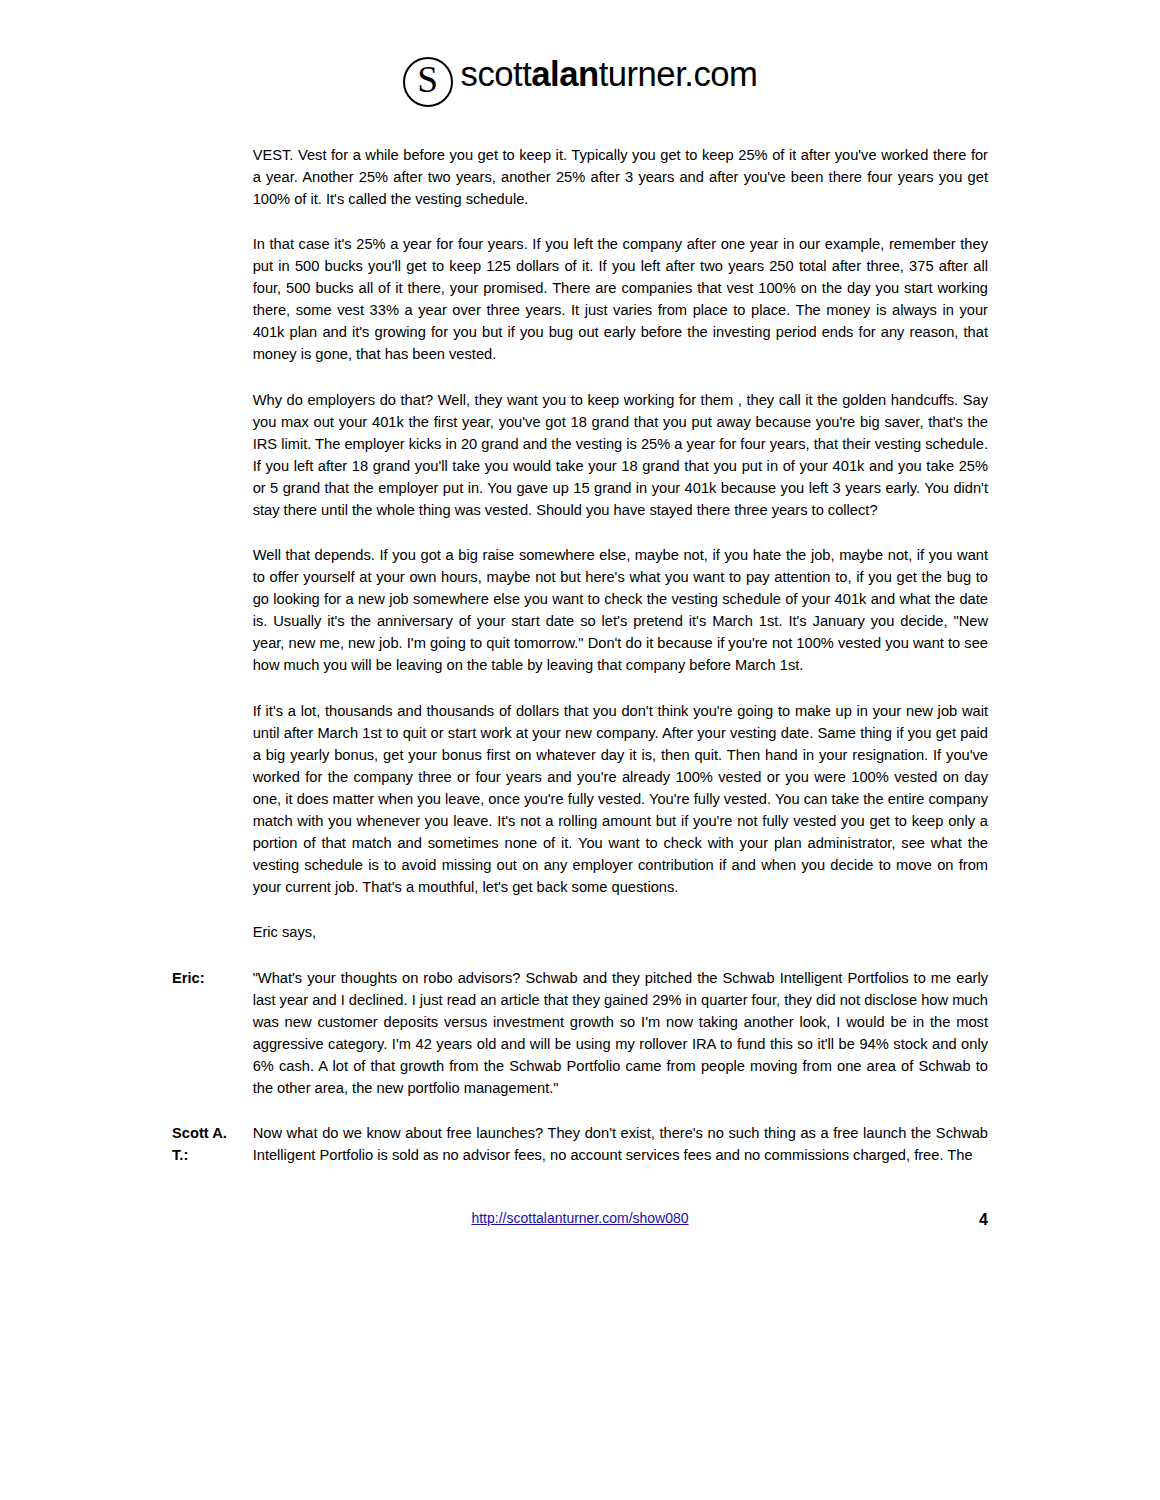Sscott alan turner.com
VEST. Vest for a while before you get to keep it. Typically you get to keep 25% of it after you've worked there for a year. Another 25% after two years, another 25% after 3 years and after you've been there four years you get 100% of it. It's called the vesting schedule.
In that case it's 25% a year for four years. If you left the company after one year in our example, remember they put in 500 bucks you'll get to keep 125 dollars of it. If you left after two years 250 total after three, 375 after all four, 500 bucks all of it there, your promised. There are companies that vest 100% on the day you start working there, some vest 33% a year over three years. It just varies from place to place. The money is always in your 401k plan and it's growing for you but if you bug out early before the investing period ends for any reason, that money is gone, that has been vested.
Why do employers do that? Well, they want you to keep working for them , they call it the golden handcuffs. Say you max out your 401k the first year, you've got 18 grand that you put away because you're big saver, that's the IRS limit. The employer kicks in 20 grand and the vesting is 25% a year for four years, that their vesting schedule. If you left after 18 grand you'll take you would take your 18 grand that you put in of your 401k and you take 25% or 5 grand that the employer put in. You gave up 15 grand in your 401k because you left 3 years early. You didn't stay there until the whole thing was vested. Should you have stayed there three years to collect?
Well that depends. If you got a big raise somewhere else, maybe not, if you hate the job, maybe not, if you want to offer yourself at your own hours, maybe not but here's what you want to pay attention to, if you get the bug to go looking for a new job somewhere else you want to check the vesting schedule of your 401k and what the date is. Usually it's the anniversary of your start date so let's pretend it's March 1st. It's January you decide, "New year, new me, new job. I'm going to quit tomorrow." Don't do it because if you're not 100% vested you want to see how much you will be leaving on the table by leaving that company before March 1st.
If it's a lot, thousands and thousands of dollars that you don't think you're going to make up in your new job wait until after March 1st to quit or start work at your new company. After your vesting date. Same thing if you get paid a big yearly bonus, get your bonus first on whatever day it is, then quit. Then hand in your resignation. If you've worked for the company three or four years and you're already 100% vested or you were 100% vested on day one, it does matter when you leave, once you're fully vested. You're fully vested. You can take the entire company match with you whenever you leave. It's not a rolling amount but if you're not fully vested you get to keep only a portion of that match and sometimes none of it. You want to check with your plan administrator, see what the vesting schedule is to avoid missing out on any employer contribution if and when you decide to move on from your current job. That's a mouthful, let's get back some questions.
Eric says,
Eric:
"What's your thoughts on robo advisors? Schwab and they pitched the Schwab Intelligent Portfolios to me early last year and I declined. I just read an article that they gained 29% in quarter four, they did not disclose how much was new customer deposits versus investment growth so I'm now taking another look, I would be in the most aggressive category. I'm 42 years old and will be using my rollover IRA to fund this so it'll be 94% stock and only 6% cash. A lot of that growth from the Schwab Portfolio came from people moving from one area of Schwab to the other area, the new portfolio management."
Scott A. T.:
Now what do we know about free launches? They don't exist, there's no such thing as a free launch the Schwab Intelligent Portfolio is sold as no advisor fees, no account services fees and no commissions charged, free. The
http://scottalanturner.com/show080 4